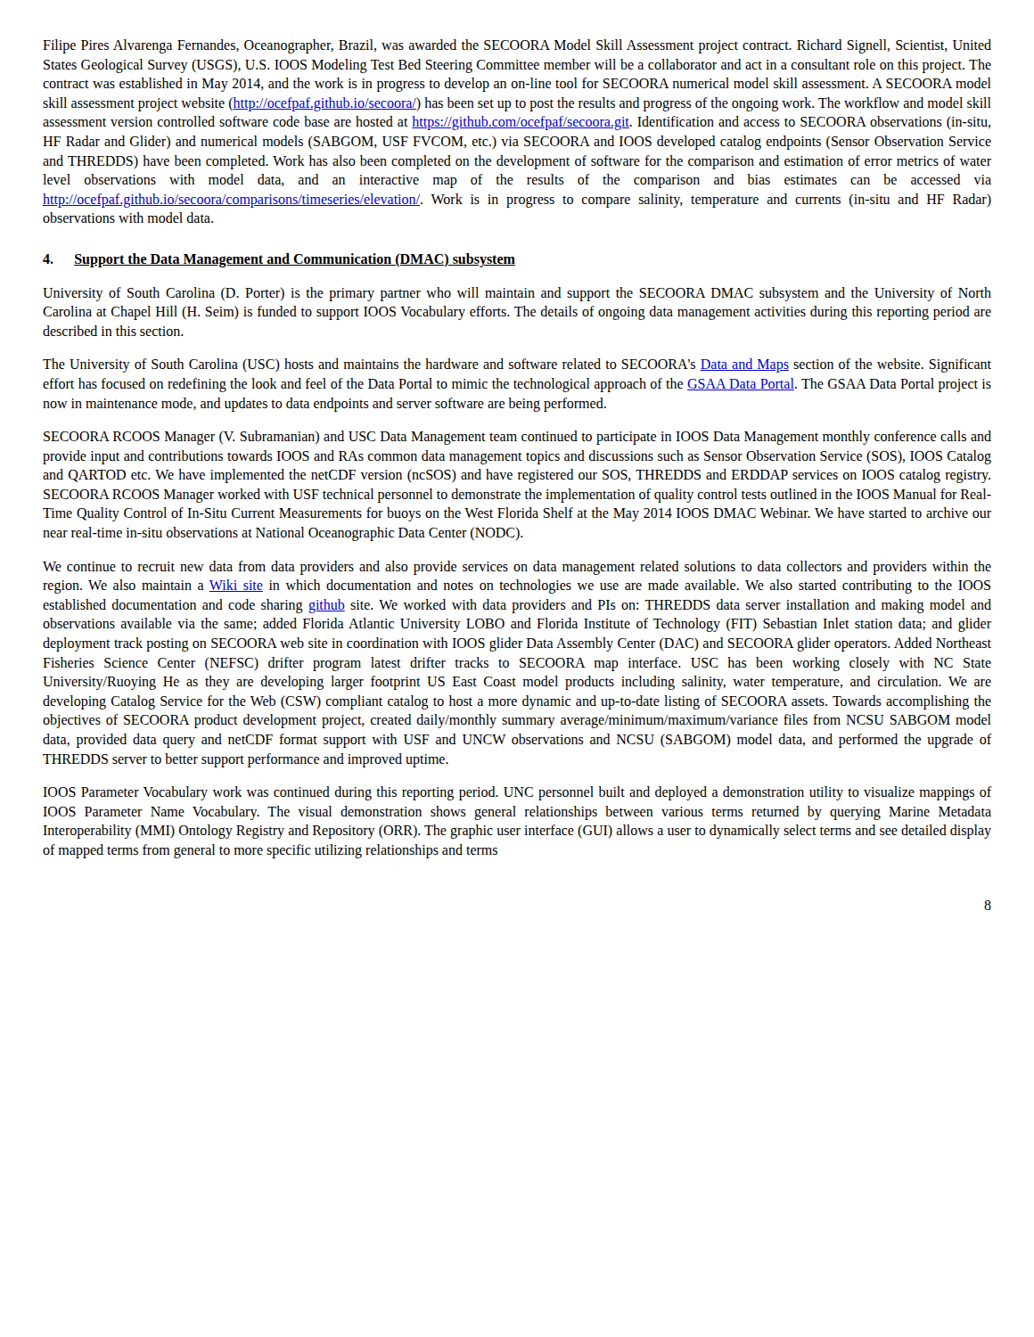Filipe Pires Alvarenga Fernandes, Oceanographer, Brazil, was awarded the SECOORA Model Skill Assessment project contract. Richard Signell, Scientist, United States Geological Survey (USGS), U.S. IOOS Modeling Test Bed Steering Committee member will be a collaborator and act in a consultant role on this project. The contract was established in May 2014, and the work is in progress to develop an on-line tool for SECOORA numerical model skill assessment. A SECOORA model skill assessment project website (http://ocefpaf.github.io/secoora/) has been set up to post the results and progress of the ongoing work. The workflow and model skill assessment version controlled software code base are hosted at https://github.com/ocefpaf/secoora.git. Identification and access to SECOORA observations (in-situ, HF Radar and Glider) and numerical models (SABGOM, USF FVCOM, etc.) via SECOORA and IOOS developed catalog endpoints (Sensor Observation Service and THREDDS) have been completed. Work has also been completed on the development of software for the comparison and estimation of error metrics of water level observations with model data, and an interactive map of the results of the comparison and bias estimates can be accessed via http://ocefpaf.github.io/secoora/comparisons/timeseries/elevation/. Work is in progress to compare salinity, temperature and currents (in-situ and HF Radar) observations with model data.
4. Support the Data Management and Communication (DMAC) subsystem
University of South Carolina (D. Porter) is the primary partner who will maintain and support the SECOORA DMAC subsystem and the University of North Carolina at Chapel Hill (H. Seim) is funded to support IOOS Vocabulary efforts. The details of ongoing data management activities during this reporting period are described in this section.
The University of South Carolina (USC) hosts and maintains the hardware and software related to SECOORA's Data and Maps section of the website. Significant effort has focused on redefining the look and feel of the Data Portal to mimic the technological approach of the GSAA Data Portal. The GSAA Data Portal project is now in maintenance mode, and updates to data endpoints and server software are being performed.
SECOORA RCOOS Manager (V. Subramanian) and USC Data Management team continued to participate in IOOS Data Management monthly conference calls and provide input and contributions towards IOOS and RAs common data management topics and discussions such as Sensor Observation Service (SOS), IOOS Catalog and QARTOD etc. We have implemented the netCDF version (ncSOS) and have registered our SOS, THREDDS and ERDDAP services on IOOS catalog registry. SECOORA RCOOS Manager worked with USF technical personnel to demonstrate the implementation of quality control tests outlined in the IOOS Manual for Real-Time Quality Control of In-Situ Current Measurements for buoys on the West Florida Shelf at the May 2014 IOOS DMAC Webinar. We have started to archive our near real-time in-situ observations at National Oceanographic Data Center (NODC).
We continue to recruit new data from data providers and also provide services on data management related solutions to data collectors and providers within the region. We also maintain a Wiki site in which documentation and notes on technologies we use are made available. We also started contributing to the IOOS established documentation and code sharing github site. We worked with data providers and PIs on: THREDDS data server installation and making model and observations available via the same; added Florida Atlantic University LOBO and Florida Institute of Technology (FIT) Sebastian Inlet station data; and glider deployment track posting on SECOORA web site in coordination with IOOS glider Data Assembly Center (DAC) and SECOORA glider operators. Added Northeast Fisheries Science Center (NEFSC) drifter program latest drifter tracks to SECOORA map interface. USC has been working closely with NC State University/Ruoying He as they are developing larger footprint US East Coast model products including salinity, water temperature, and circulation. We are developing Catalog Service for the Web (CSW) compliant catalog to host a more dynamic and up-to-date listing of SECOORA assets. Towards accomplishing the objectives of SECOORA product development project, created daily/monthly summary average/minimum/maximum/variance files from NCSU SABGOM model data, provided data query and netCDF format support with USF and UNCW observations and NCSU (SABGOM) model data, and performed the upgrade of THREDDS server to better support performance and improved uptime.
IOOS Parameter Vocabulary work was continued during this reporting period. UNC personnel built and deployed a demonstration utility to visualize mappings of IOOS Parameter Name Vocabulary. The visual demonstration shows general relationships between various terms returned by querying Marine Metadata Interoperability (MMI) Ontology Registry and Repository (ORR). The graphic user interface (GUI) allows a user to dynamically select terms and see detailed display of mapped terms from general to more specific utilizing relationships and terms
8